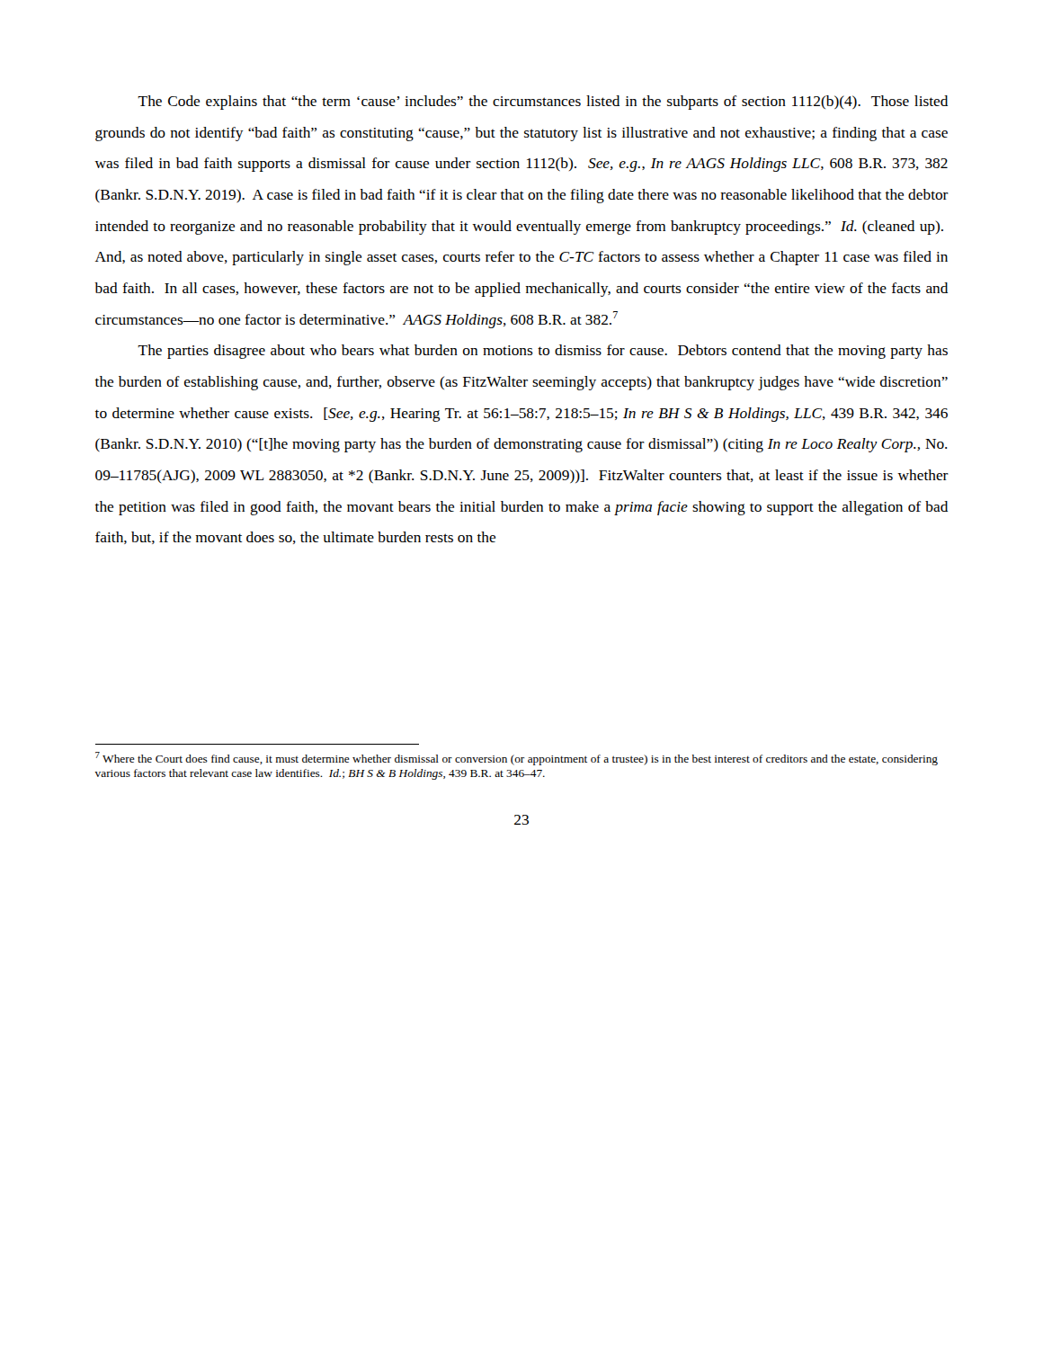The Code explains that “the term ‘cause’ includes” the circumstances listed in the subparts of section 1112(b)(4). Those listed grounds do not identify “bad faith” as constituting “cause,” but the statutory list is illustrative and not exhaustive; a finding that a case was filed in bad faith supports a dismissal for cause under section 1112(b). See, e.g., In re AAGS Holdings LLC, 608 B.R. 373, 382 (Bankr. S.D.N.Y. 2019). A case is filed in bad faith “if it is clear that on the filing date there was no reasonable likelihood that the debtor intended to reorganize and no reasonable probability that it would eventually emerge from bankruptcy proceedings.” Id. (cleaned up). And, as noted above, particularly in single asset cases, courts refer to the C-TC factors to assess whether a Chapter 11 case was filed in bad faith. In all cases, however, these factors are not to be applied mechanically, and courts consider “the entire view of the facts and circumstances—no one factor is determinative.” AAGS Holdings, 608 B.R. at 382.7
The parties disagree about who bears what burden on motions to dismiss for cause. Debtors contend that the moving party has the burden of establishing cause, and, further, observe (as FitzWalter seemingly accepts) that bankruptcy judges have “wide discretion” to determine whether cause exists. [See, e.g., Hearing Tr. at 56:1–58:7, 218:5–15; In re BH S & B Holdings, LLC, 439 B.R. 342, 346 (Bankr. S.D.N.Y. 2010) (“[t]he moving party has the burden of demonstrating cause for dismissal”) (citing In re Loco Realty Corp., No. 09–11785(AJG), 2009 WL 2883050, at *2 (Bankr. S.D.N.Y. June 25, 2009))]. FitzWalter counters that, at least if the issue is whether the petition was filed in good faith, the movant bears the initial burden to make a prima facie showing to support the allegation of bad faith, but, if the movant does so, the ultimate burden rests on the
7 Where the Court does find cause, it must determine whether dismissal or conversion (or appointment of a trustee) is in the best interest of creditors and the estate, considering various factors that relevant case law identifies. Id.; BH S & B Holdings, 439 B.R. at 346–47.
23